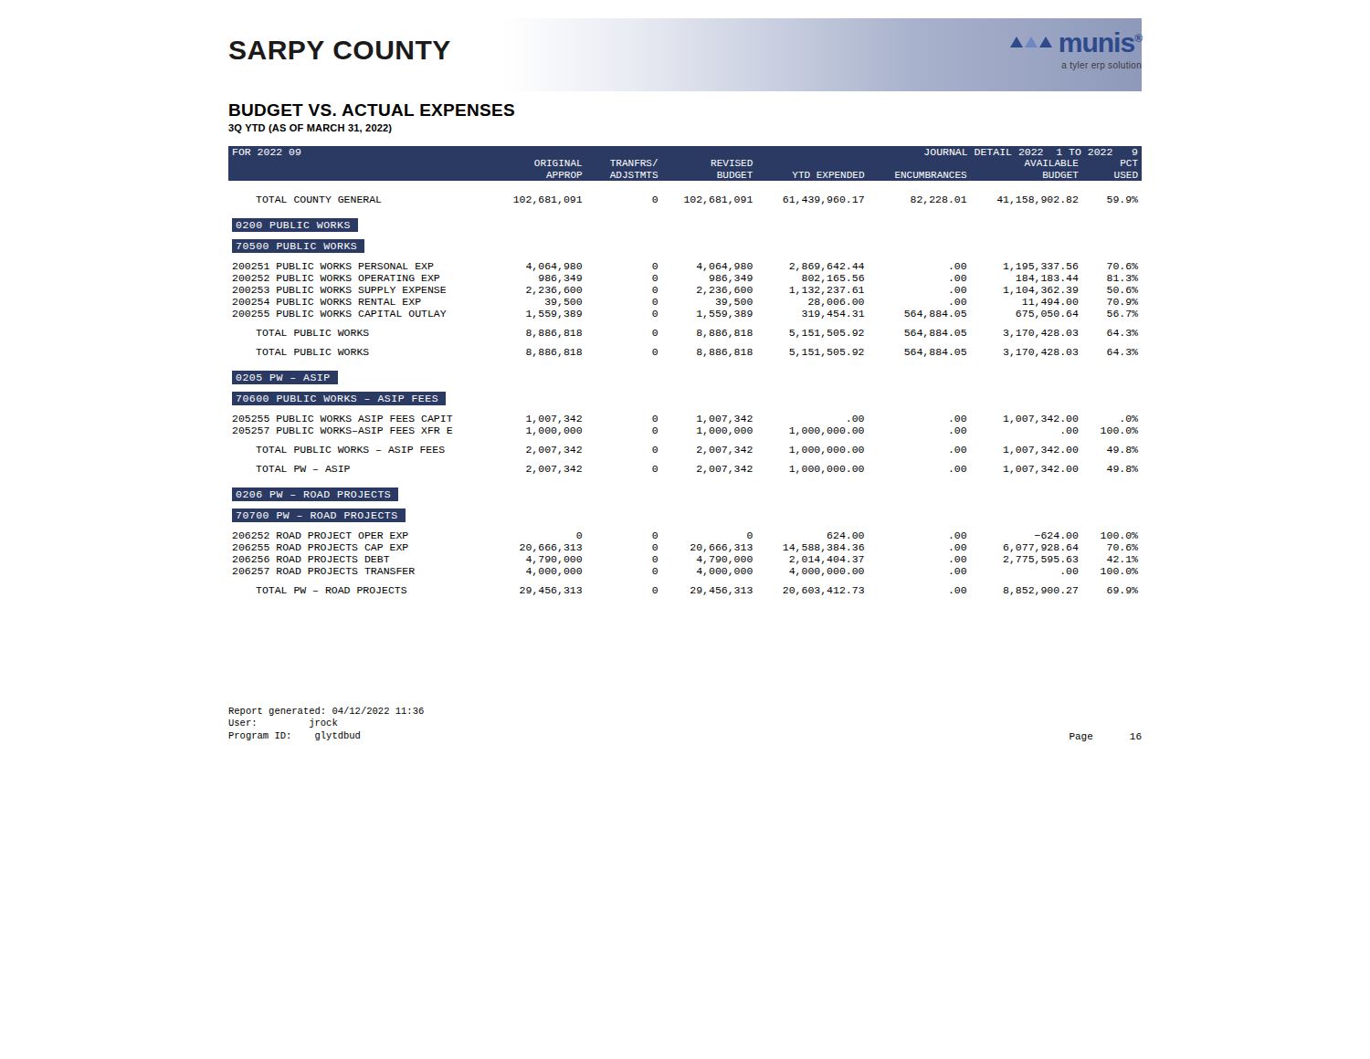SARPY COUNTY
munis®
a tyler erp solution
BUDGET VS. ACTUAL EXPENSES
3Q YTD (AS OF MARCH 31, 2022)
| FOR 2022 09 | JOURNAL DETAIL 2022 1 TO 2022 9 |
| | ORIGINAL APPROP | TRANFRS/ ADJSTMTS | REVISED BUDGET | YTD EXPENDED | ENCUMBRANCES | AVAILABLE BUDGET | PCT USED |
| TOTAL COUNTY GENERAL | 102,681,091 | 0 | 102,681,091 | 61,439,960.17 | 82,228.01 | 41,158,902.82 | 59.9% |
| 0200 PUBLIC WORKS |
| 70500 PUBLIC WORKS |
| 200251 PUBLIC WORKS PERSONAL EXP | 4,064,980 | 0 | 4,064,980 | 2,869,642.44 | .00 | 1,195,337.56 | 70.6% |
| 200252 PUBLIC WORKS OPERATING EXP | 986,349 | 0 | 986,349 | 802,165.56 | .00 | 184,183.44 | 81.3% |
| 200253 PUBLIC WORKS SUPPLY EXPENSE | 2,236,600 | 0 | 2,236,600 | 1,132,237.61 | .00 | 1,104,362.39 | 50.6% |
| 200254 PUBLIC WORKS RENTAL EXP | 39,500 | 0 | 39,500 | 28,006.00 | .00 | 11,494.00 | 70.9% |
| 200255 PUBLIC WORKS CAPITAL OUTLAY | 1,559,389 | 0 | 1,559,389 | 319,454.31 | 564,884.05 | 675,050.64 | 56.7% |
| TOTAL PUBLIC WORKS | 8,886,818 | 0 | 8,886,818 | 5,151,505.92 | 564,884.05 | 3,170,428.03 | 64.3% |
| TOTAL PUBLIC WORKS | 8,886,818 | 0 | 8,886,818 | 5,151,505.92 | 564,884.05 | 3,170,428.03 | 64.3% |
| 0205 PW – ASIP |
| 70600 PUBLIC WORKS – ASIP FEES |
| 205255 PUBLIC WORKS ASIP FEES CAPIT | 1,007,342 | 0 | 1,007,342 | .00 | .00 | 1,007,342.00 | .0% |
| 205257 PUBLIC WORKS–ASIP FEES XFR E | 1,000,000 | 0 | 1,000,000 | 1,000,000.00 | .00 | .00 | 100.0% |
| TOTAL PUBLIC WORKS – ASIP FEES | 2,007,342 | 0 | 2,007,342 | 1,000,000.00 | .00 | 1,007,342.00 | 49.8% |
| TOTAL PW – ASIP | 2,007,342 | 0 | 2,007,342 | 1,000,000.00 | .00 | 1,007,342.00 | 49.8% |
| 0206 PW – ROAD PROJECTS |
| 70700 PW – ROAD PROJECTS |
| 206252 ROAD PROJECT OPER EXP | 0 | 0 | 0 | 624.00 | .00 | −624.00 | 100.0% |
| 206255 ROAD PROJECTS CAP EXP | 20,666,313 | 0 | 20,666,313 | 14,588,384.36 | .00 | 6,077,928.64 | 70.6% |
| 206256 ROAD PROJECTS DEBT | 4,790,000 | 0 | 4,790,000 | 2,014,404.37 | .00 | 2,775,595.63 | 42.1% |
| 206257 ROAD PROJECTS TRANSFER | 4,000,000 | 0 | 4,000,000 | 4,000,000.00 | .00 | .00 | 100.0% |
| TOTAL PW – ROAD PROJECTS | 29,456,313 | 0 | 29,456,313 | 20,603,412.73 | .00 | 8,852,900.27 | 69.9% |
Report generated: 04/12/2022 11:36
User: jrock
Program ID: glytdbud
Page16